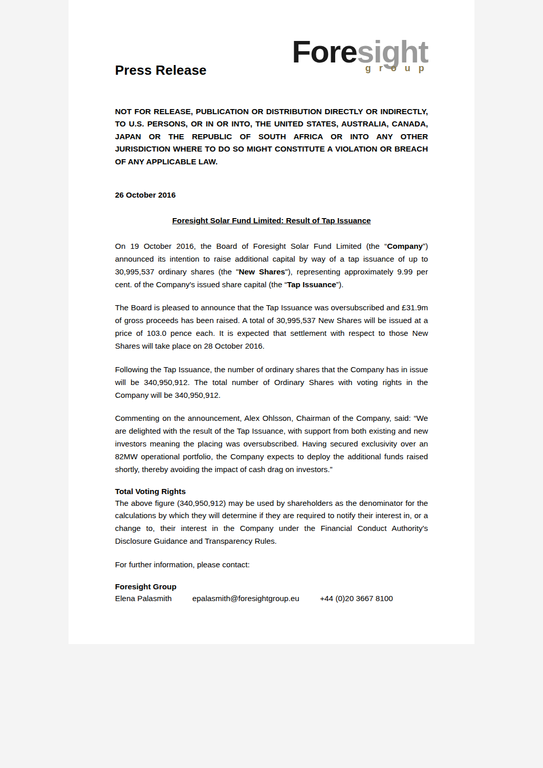Press Release
Fore sight
g r o u p
Not for release, publication or distribution directly or indirectly, to U.S. persons, or in or into, the United States, Australia, Canada, Japan or the Republic of South Africa or into any other jurisdiction where to do so might constitute a violation or breach of any applicable law.
26 October 2016
Foresight Solar Fund Limited: Result of Tap Issuance
On 19 October 2016, the Board of Foresight Solar Fund Limited (the “Company”) announced its intention to raise additional capital by way of a tap issuance of up to 30,995,537 ordinary shares (the "New Shares"), representing approximately 9.99 per cent. of the Company's issued share capital (the “Tap Issuance”).
The Board is pleased to announce that the Tap Issuance was oversubscribed and £31.9m of gross proceeds has been raised. A total of 30,995,537 New Shares will be issued at a price of 103.0 pence each. It is expected that settlement with respect to those New Shares will take place on 28 October 2016.
Following the Tap Issuance, the number of ordinary shares that the Company has in issue will be 340,950,912. The total number of Ordinary Shares with voting rights in the Company will be 340,950,912.
Commenting on the announcement, Alex Ohlsson, Chairman of the Company, said: “We are delighted with the result of the Tap Issuance, with support from both existing and new investors meaning the placing was oversubscribed. Having secured exclusivity over an 82MW operational portfolio, the Company expects to deploy the additional funds raised shortly, thereby avoiding the impact of cash drag on investors.”
Total Voting Rights
The above figure (340,950,912) may be used by shareholders as the denominator for the calculations by which they will determine if they are required to notify their interest in, or a change to, their interest in the Company under the Financial Conduct Authority's Disclosure Guidance and Transparency Rules.
For further information, please contact:
Foresight Group
| Elena Palasmith | epalasmith@foresightgroup.eu | +44 (0)20 3667 8100 |